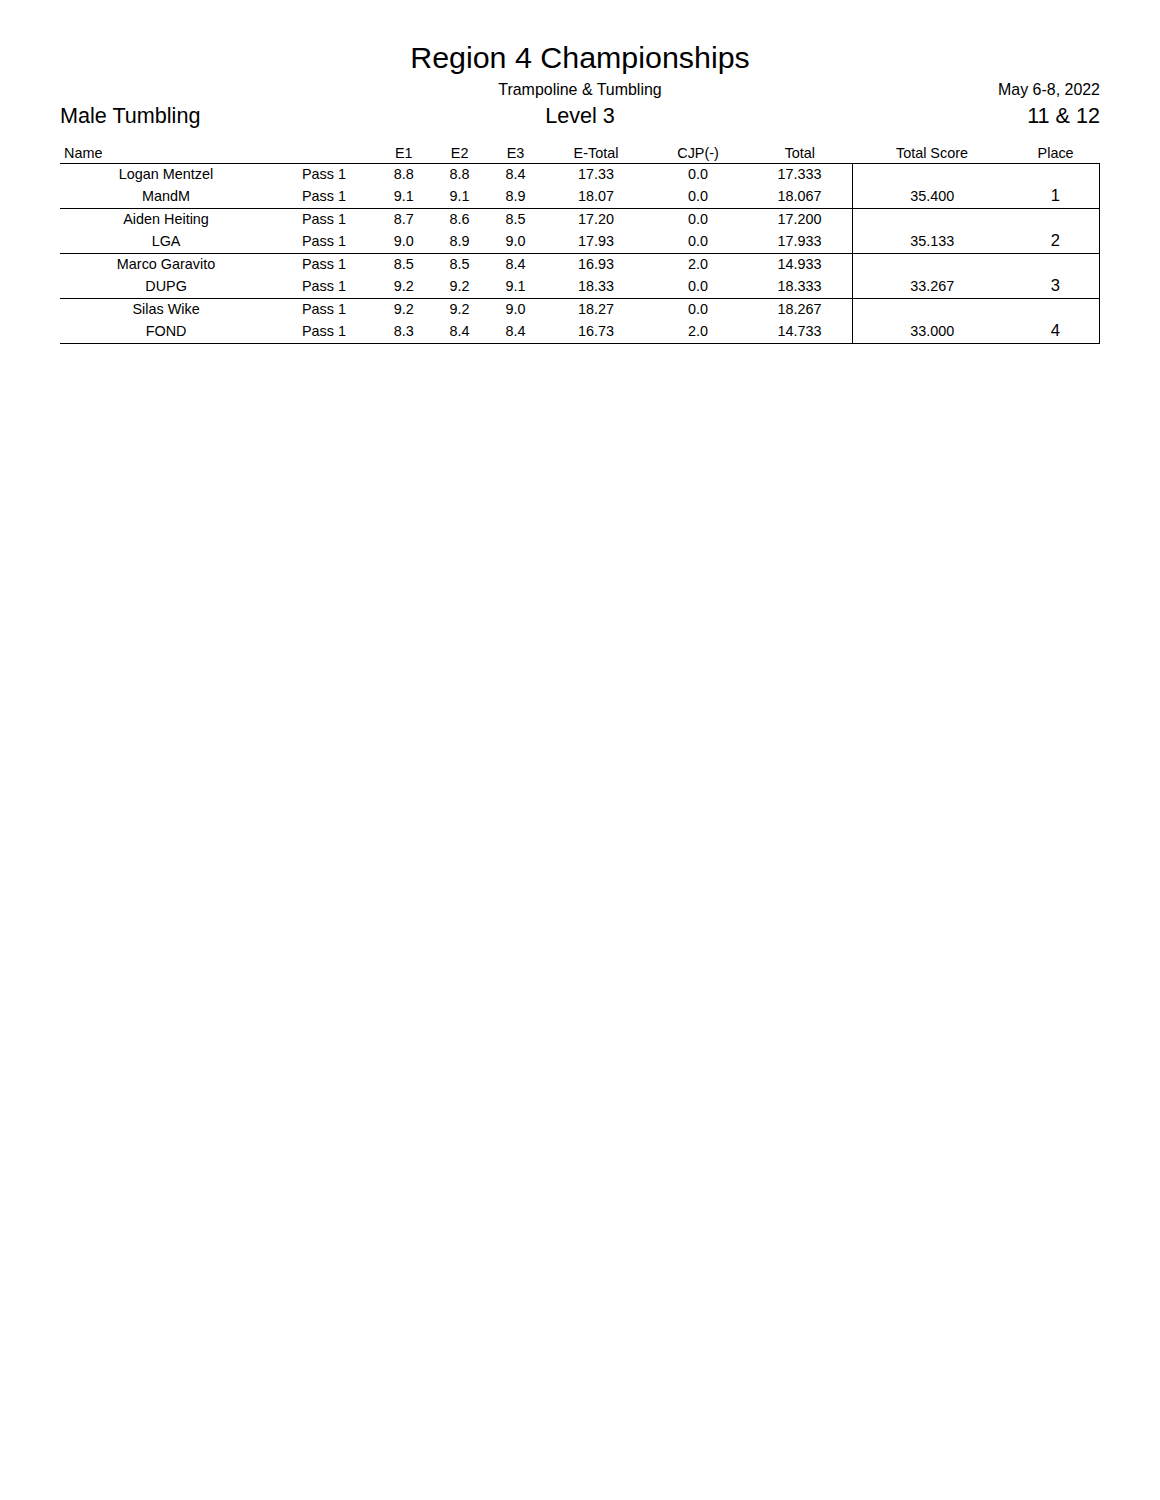Region 4 Championships
Trampoline & Tumbling
May 6-8, 2022
Male Tumbling
Level 3
11 & 12
| Name | | E1 | E2 | E3 | E-Total | CJP(-) | Total | Total Score | Place |
| --- | --- | --- | --- | --- | --- | --- | --- | --- | --- |
| Logan Mentzel | Pass 1 | 8.8 | 8.8 | 8.4 | 17.33 | 0.0 | 17.333 | | |
| MandM | Pass 1 | 9.1 | 9.1 | 8.9 | 18.07 | 0.0 | 18.067 | 35.400 | 1 |
| Aiden Heiting | Pass 1 | 8.7 | 8.6 | 8.5 | 17.20 | 0.0 | 17.200 | | |
| LGA | Pass 1 | 9.0 | 8.9 | 9.0 | 17.93 | 0.0 | 17.933 | 35.133 | 2 |
| Marco Garavito | Pass 1 | 8.5 | 8.5 | 8.4 | 16.93 | 2.0 | 14.933 | | |
| DUPG | Pass 1 | 9.2 | 9.2 | 9.1 | 18.33 | 0.0 | 18.333 | 33.267 | 3 |
| Silas Wike | Pass 1 | 9.2 | 9.2 | 9.0 | 18.27 | 0.0 | 18.267 | | |
| FOND | Pass 1 | 8.3 | 8.4 | 8.4 | 16.73 | 2.0 | 14.733 | 33.000 | 4 |